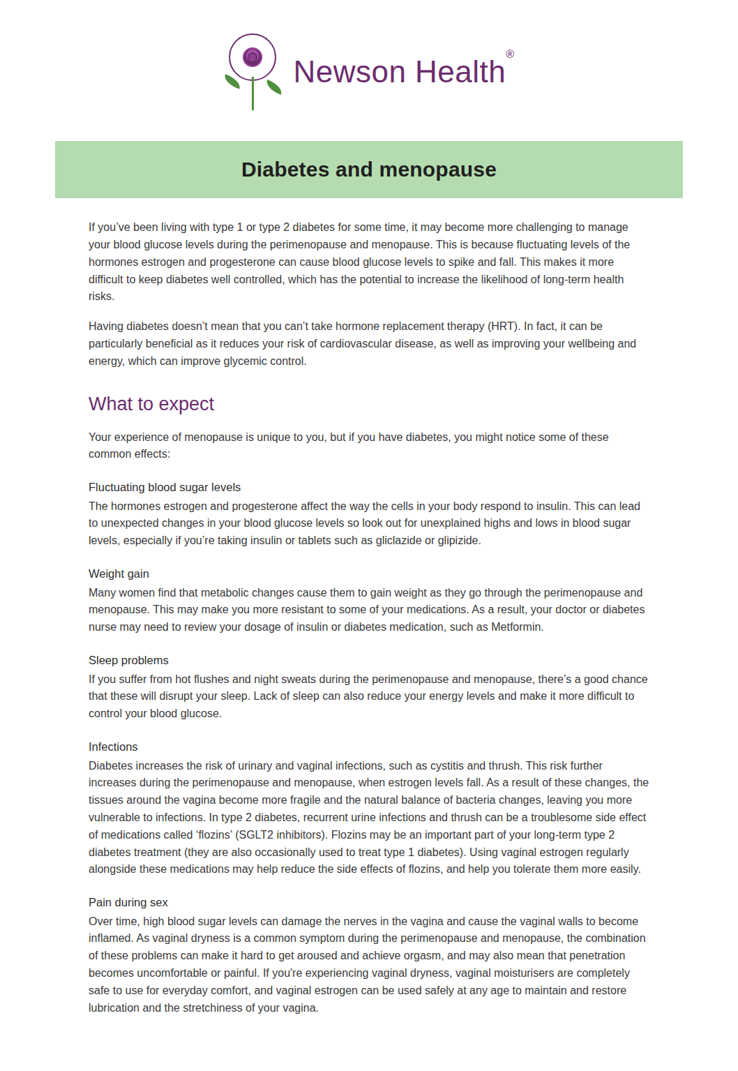Newson Health®
Diabetes and menopause
If you’ve been living with type 1 or type 2 diabetes for some time, it may become more challenging to manage your blood glucose levels during the perimenopause and menopause. This is because fluctuating levels of the hormones estrogen and progesterone can cause blood glucose levels to spike and fall. This makes it more difficult to keep diabetes well controlled, which has the potential to increase the likelihood of long-term health risks.
Having diabetes doesn’t mean that you can’t take hormone replacement therapy (HRT). In fact, it can be particularly beneficial as it reduces your risk of cardiovascular disease, as well as improving your wellbeing and energy, which can improve glycemic control.
What to expect
Your experience of menopause is unique to you, but if you have diabetes, you might notice some of these common effects:
Fluctuating blood sugar levels
The hormones estrogen and progesterone affect the way the cells in your body respond to insulin. This can lead to unexpected changes in your blood glucose levels so look out for unexplained highs and lows in blood sugar levels, especially if you’re taking insulin or tablets such as gliclazide or glipizide.
Weight gain
Many women find that metabolic changes cause them to gain weight as they go through the perimenopause and menopause. This may make you more resistant to some of your medications. As a result, your doctor or diabetes nurse may need to review your dosage of insulin or diabetes medication, such as Metformin.
Sleep problems
If you suffer from hot flushes and night sweats during the perimenopause and menopause, there’s a good chance that these will disrupt your sleep. Lack of sleep can also reduce your energy levels and make it more difficult to control your blood glucose.
Infections
Diabetes increases the risk of urinary and vaginal infections, such as cystitis and thrush. This risk further increases during the perimenopause and menopause, when estrogen levels fall. As a result of these changes, the tissues around the vagina become more fragile and the natural balance of bacteria changes, leaving you more vulnerable to infections. In type 2 diabetes, recurrent urine infections and thrush can be a troublesome side effect of medications called ‘flozins’ (SGLT2 inhibitors). Flozins may be an important part of your long-term type 2 diabetes treatment (they are also occasionally used to treat type 1 diabetes). Using vaginal estrogen regularly alongside these medications may help reduce the side effects of flozins, and help you tolerate them more easily.
Pain during sex
Over time, high blood sugar levels can damage the nerves in the vagina and cause the vaginal walls to become inflamed. As vaginal dryness is a common symptom during the perimenopause and menopause, the combination of these problems can make it hard to get aroused and achieve orgasm, and may also mean that penetration becomes uncomfortable or painful. If you're experiencing vaginal dryness, vaginal moisturisers are completely safe to use for everyday comfort, and vaginal estrogen can be used safely at any age to maintain and restore lubrication and the stretchiness of your vagina.